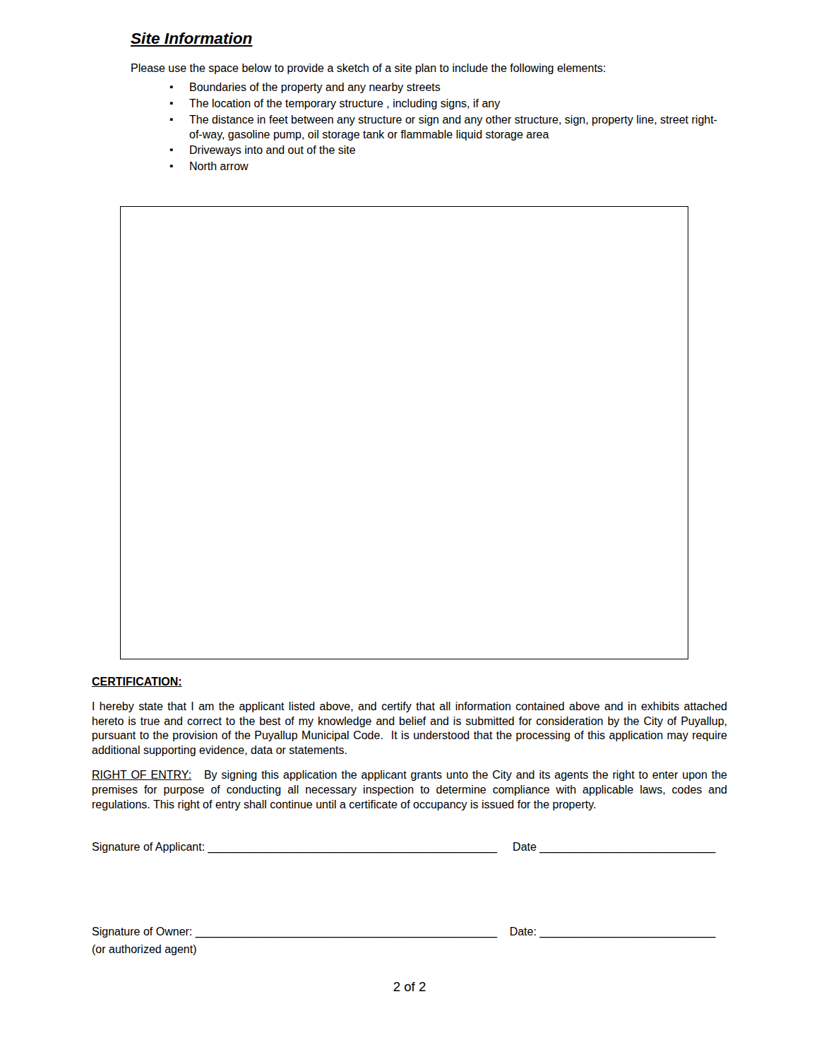Site Information
Please use the space below to provide a sketch of a site plan to include the following elements:
Boundaries of the property and any nearby streets
The location of the temporary structure , including signs, if any
The distance in feet between any structure or sign and any other structure, sign, property line, street right-of-way, gasoline pump, oil storage tank or flammable liquid storage area
Driveways into and out of the site
North arrow
CERTIFICATION:
I hereby state that I am the applicant listed above, and certify that all information contained above and in exhibits attached hereto is true and correct to the best of my knowledge and belief and is submitted for consideration by the City of Puyallup, pursuant to the provision of the Puyallup Municipal Code. It is understood that the processing of this application may require additional supporting evidence, data or statements.
RIGHT OF ENTRY: By signing this application the applicant grants unto the City and its agents the right to enter upon the premises for purpose of conducting all necessary inspection to determine compliance with applicable laws, codes and regulations. This right of entry shall continue until a certificate of occupancy is issued for the property.
Signature of Applicant: ______________________________________________ Date ____________________________
Signature of Owner: ________________________________________________ Date: ____________________________
(or authorized agent)
2 of 2